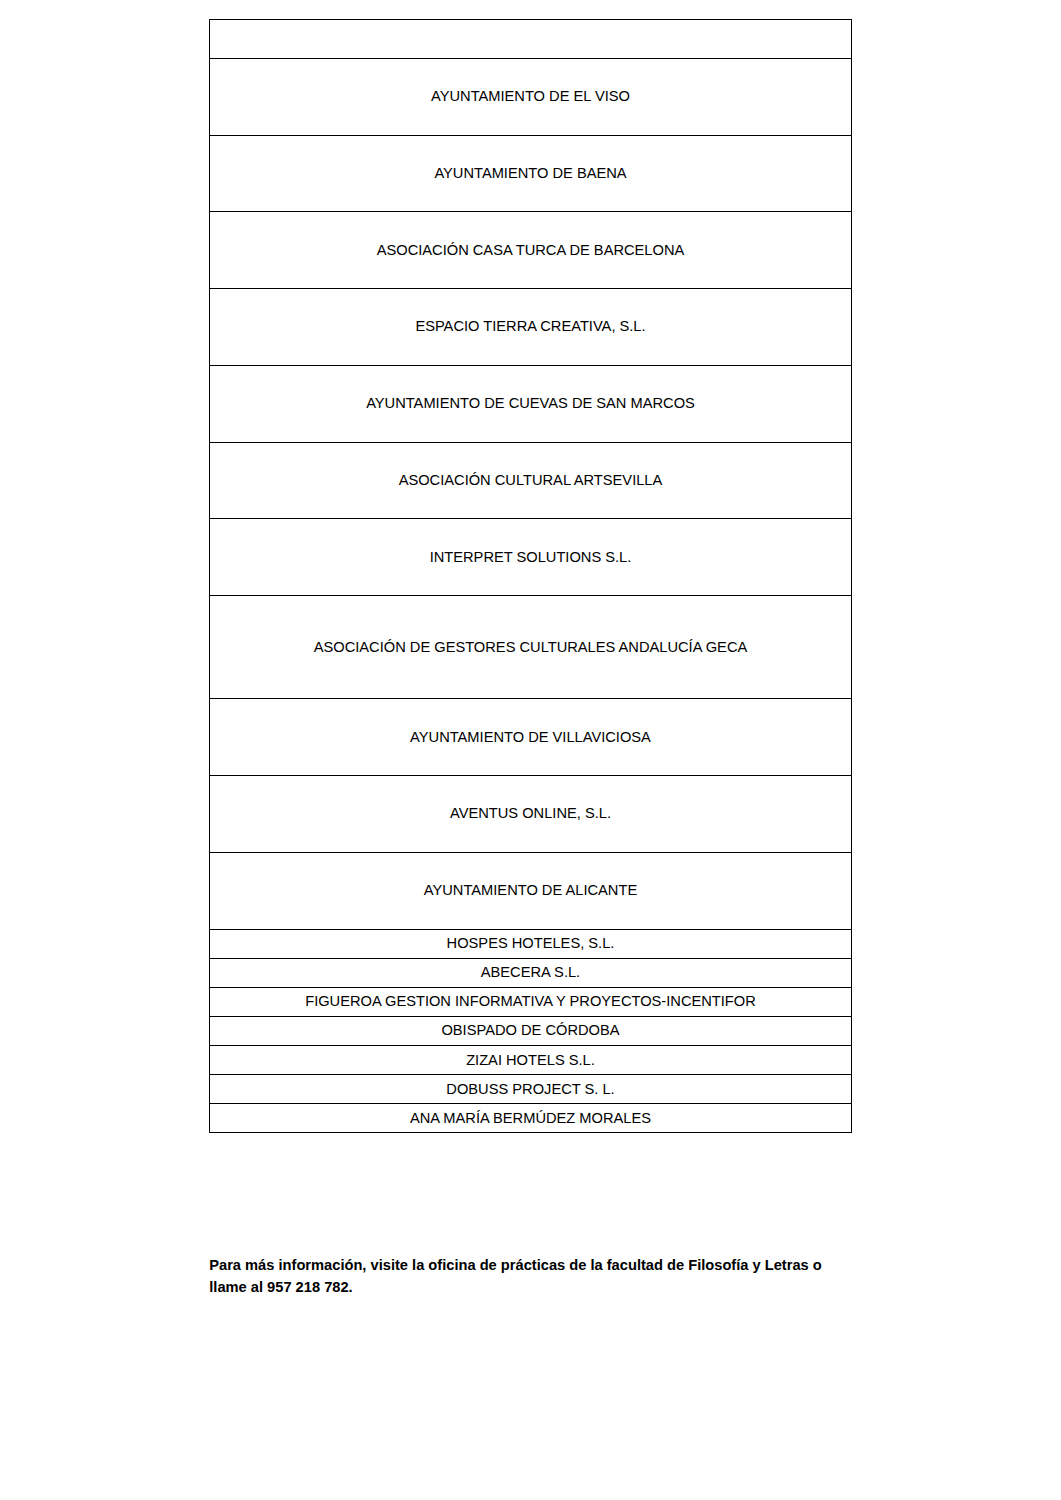| AYUNTAMIENTO DE EL VISO |
| AYUNTAMIENTO DE BAENA |
| ASOCIACIÓN CASA TURCA DE BARCELONA |
| ESPACIO TIERRA CREATIVA, S.L. |
| AYUNTAMIENTO DE CUEVAS DE SAN MARCOS |
| ASOCIACIÓN CULTURAL ARTSEVILLA |
| INTERPRET SOLUTIONS S.L. |
| ASOCIACIÓN DE GESTORES CULTURALES ANDALUCÍA GECA |
| AYUNTAMIENTO DE VILLAVICIOSA |
| AVENTUS ONLINE, S.L. |
| AYUNTAMIENTO DE ALICANTE |
| HOSPES HOTELES, S.L. |
| ABECERA S.L. |
| FIGUEROA GESTION INFORMATIVA Y PROYECTOS-INCENTIFOR |
| OBISPADO DE CÓRDOBA |
| ZIZAI HOTELS S.L. |
| DOBUSS PROJECT S. L. |
| ANA MARÍA BERMÚDEZ MORALES |
Para más información, visite la oficina de prácticas de la facultad de Filosofía y Letras o llame al 957 218 782.